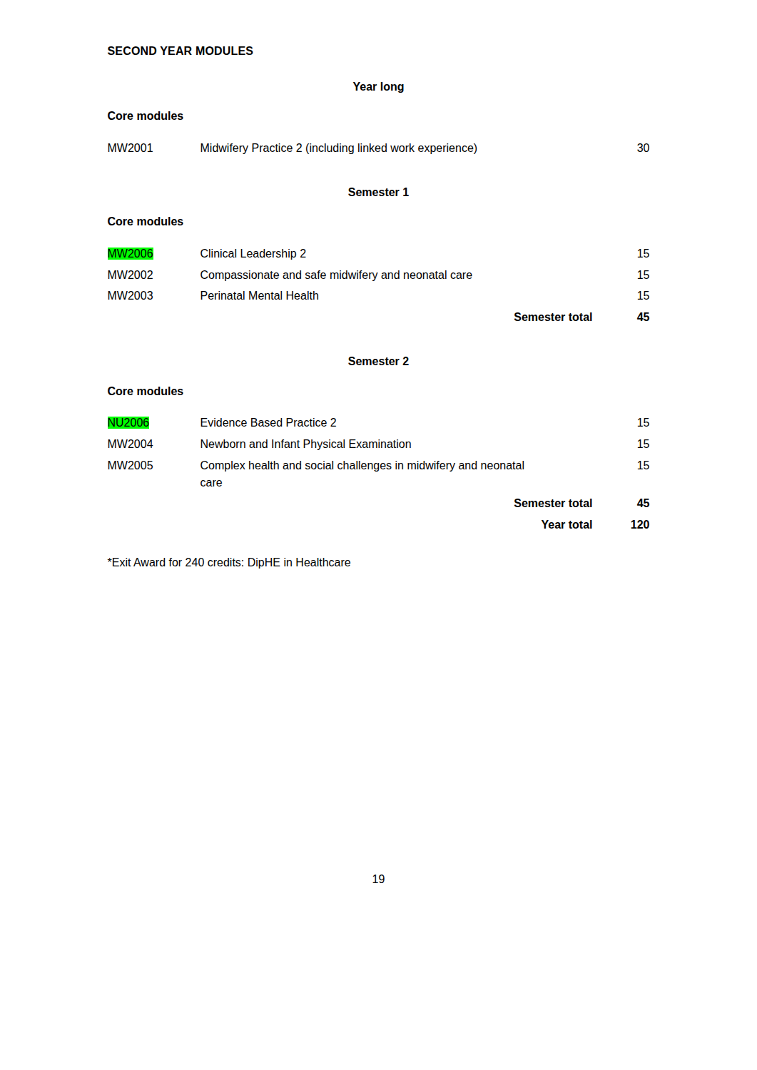SECOND YEAR MODULES
Year long
Core modules
| MW2001 | Midwifery Practice 2 (including linked work experience) | 30 |
Semester 1
Core modules
| MW2006 | Clinical Leadership 2 | 15 |
| MW2002 | Compassionate and safe midwifery and neonatal care | 15 |
| MW2003 | Perinatal Mental Health | 15 |
| | Semester total | 45 |
Semester 2
Core modules
| NU2006 | Evidence Based Practice 2 | 15 |
| MW2004 | Newborn and Infant Physical Examination | 15 |
| MW2005 | Complex health and social challenges in midwifery and neonatal care | 15 |
| | Semester total | 45 |
| | Year total | 120 |
*Exit Award for 240 credits: DipHE in Healthcare
19